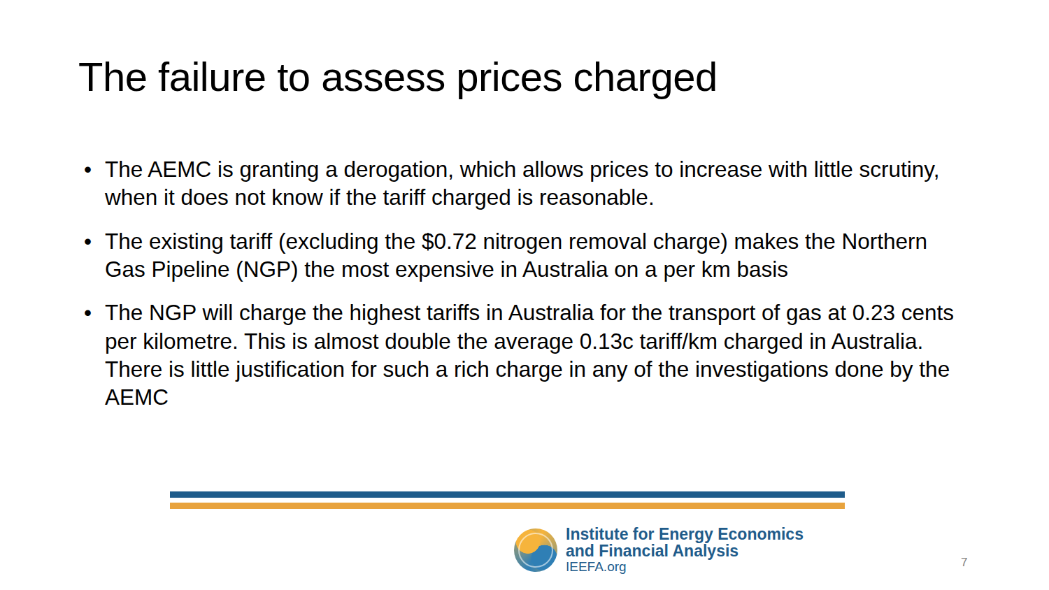The failure to assess prices charged
The AEMC is granting a derogation, which allows prices to increase with little scrutiny, when it does not know if the tariff charged is reasonable.
The existing tariff (excluding the $0.72 nitrogen removal charge) makes the Northern Gas Pipeline (NGP) the most expensive in Australia on a per km basis
The NGP will charge the highest tariffs in Australia for the transport of gas at 0.23 cents per kilometre. This is almost double the average 0.13c tariff/km charged in Australia. There is little justification for such a rich charge in any of the investigations done by the AEMC
Institute for Energy Economics and Financial Analysis IEEFA.org
7